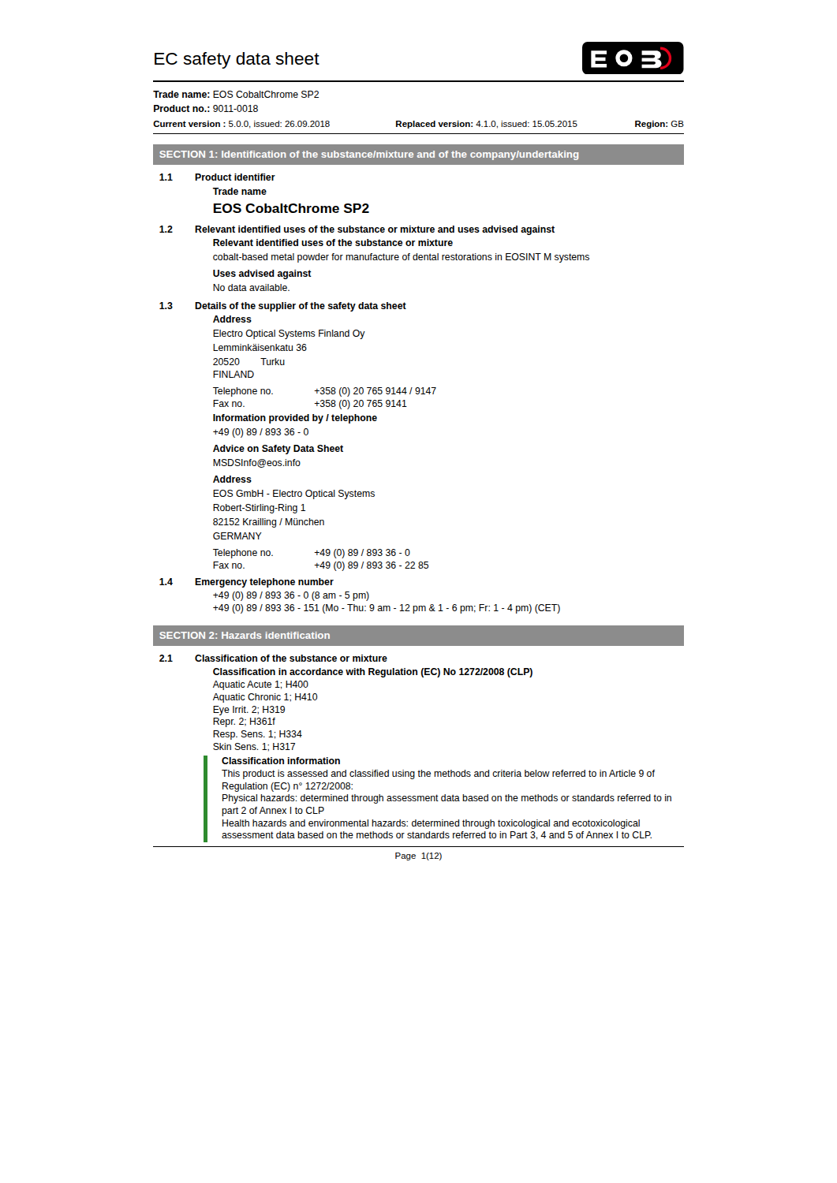EC safety data sheet
Trade name: EOS CobaltChrome SP2
Product no.: 9011-0018
Current version : 5.0.0, issued: 26.09.2018
Replaced version: 4.1.0, issued: 15.05.2015
Region: GB
SECTION 1: Identification of the substance/mixture and of the company/undertaking
1.1
Product identifier
Trade name
EOS CobaltChrome SP2
1.2
Relevant identified uses of the substance or mixture and uses advised against
Relevant identified uses of the substance or mixture
cobalt-based metal powder for manufacture of dental restorations in EOSINT M systems
Uses advised against
No data available.
1.3
Details of the supplier of the safety data sheet
Address
Electro Optical Systems Finland Oy
Lemminkäisenkatu 36
| 20520 | Turku |
FINLAND
| Telephone no. | +358 (0) 20 765 9144 / 9147 |
| Fax no. | +358 (0) 20 765 9141 |
Information provided by / telephone
+49 (0) 89 / 893 36 - 0
Advice on Safety Data Sheet
MSDSInfo@eos.info
Address
EOS GmbH - Electro Optical Systems
Robert-Stirling-Ring 1
82152 Krailling / München
GERMANY
| Telephone no. | +49 (0) 89 / 893 36 - 0 |
| Fax no. | +49 (0) 89 / 893 36 - 22 85 |
1.4
Emergency telephone number
+49 (0) 89 / 893 36 - 0 (8 am - 5 pm)
+49 (0) 89 / 893 36 - 151 (Mo - Thu: 9 am - 12 pm & 1 - 6 pm; Fr: 1 - 4 pm) (CET)
SECTION 2: Hazards identification
2.1
Classification of the substance or mixture
Classification in accordance with Regulation (EC) No 1272/2008 (CLP)
Aquatic Acute 1; H400
Aquatic Chronic 1; H410
Eye Irrit. 2; H319
Repr. 2; H361f
Resp. Sens. 1; H334
Skin Sens. 1; H317
Classification information
This product is assessed and classified using the methods and criteria below referred to in Article 9 of Regulation (EC) n° 1272/2008:
Physical hazards: determined through assessment data based on the methods or standards referred to in part 2 of Annex I to CLP
Health hazards and environmental hazards: determined through toxicological and ecotoxicological assessment data based on the methods or standards referred to in Part 3, 4 and 5 of Annex I to CLP.
Page 1(12)